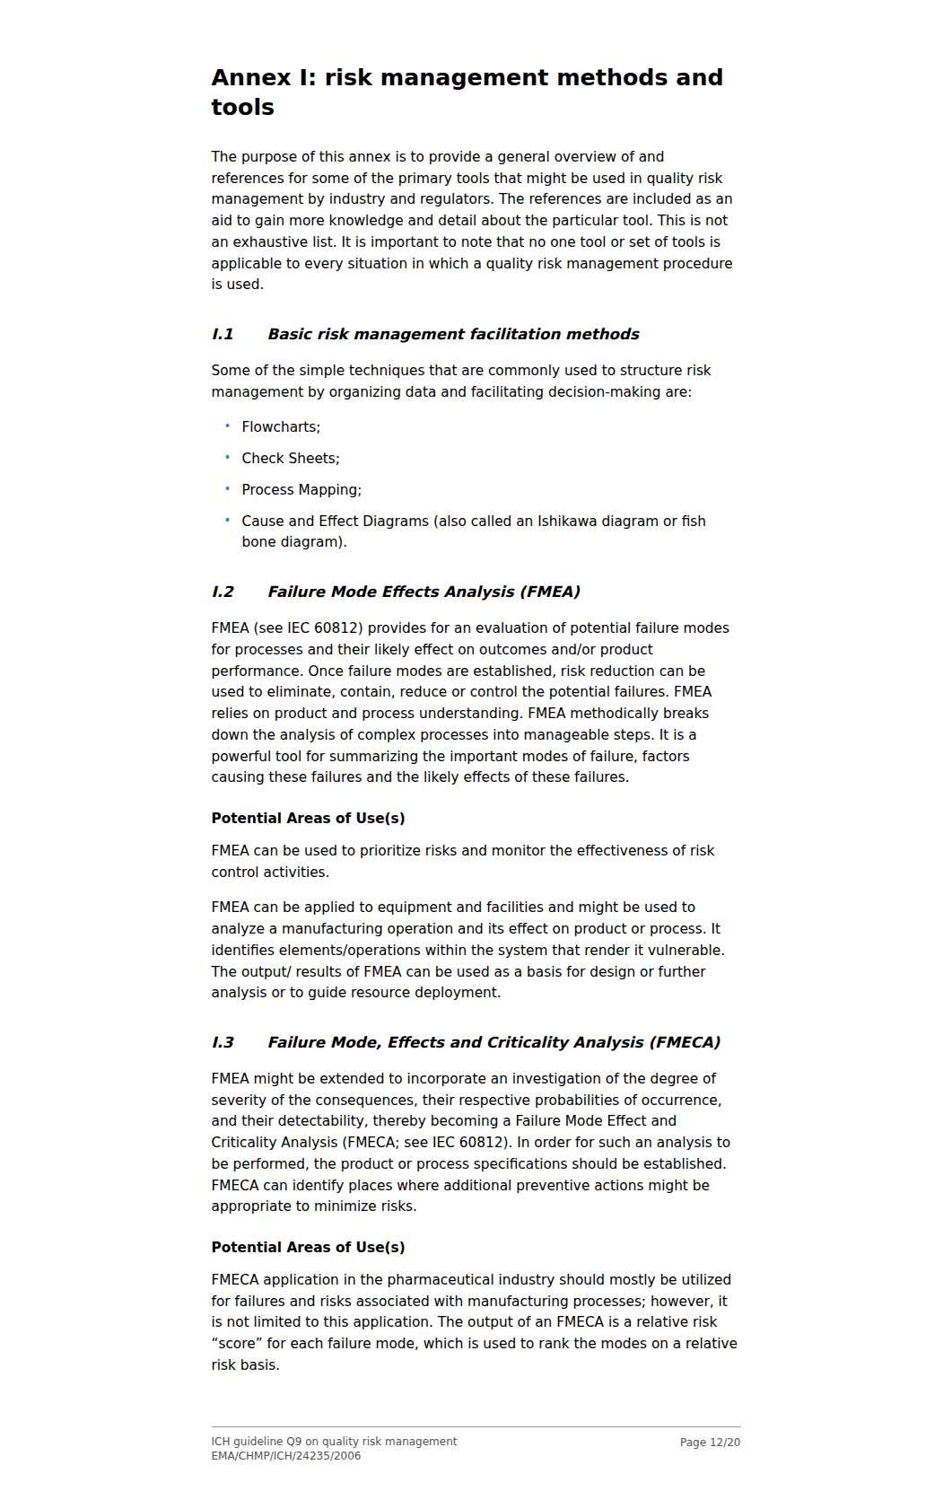Annex I: risk management methods and tools
The purpose of this annex is to provide a general overview of and references for some of the primary tools that might be used in quality risk management by industry and regulators. The references are included as an aid to gain more knowledge and detail about the particular tool. This is not an exhaustive list. It is important to note that no one tool or set of tools is applicable to every situation in which a quality risk management procedure is used.
I.1 Basic risk management facilitation methods
Some of the simple techniques that are commonly used to structure risk management by organizing data and facilitating decision-making are:
Flowcharts;
Check Sheets;
Process Mapping;
Cause and Effect Diagrams (also called an Ishikawa diagram or fish bone diagram).
I.2 Failure Mode Effects Analysis (FMEA)
FMEA (see IEC 60812) provides for an evaluation of potential failure modes for processes and their likely effect on outcomes and/or product performance. Once failure modes are established, risk reduction can be used to eliminate, contain, reduce or control the potential failures. FMEA relies on product and process understanding. FMEA methodically breaks down the analysis of complex processes into manageable steps. It is a powerful tool for summarizing the important modes of failure, factors causing these failures and the likely effects of these failures.
Potential Areas of Use(s)
FMEA can be used to prioritize risks and monitor the effectiveness of risk control activities.
FMEA can be applied to equipment and facilities and might be used to analyze a manufacturing operation and its effect on product or process. It identifies elements/operations within the system that render it vulnerable. The output/ results of FMEA can be used as a basis for design or further analysis or to guide resource deployment.
I.3 Failure Mode, Effects and Criticality Analysis (FMECA)
FMEA might be extended to incorporate an investigation of the degree of severity of the consequences, their respective probabilities of occurrence, and their detectability, thereby becoming a Failure Mode Effect and Criticality Analysis (FMECA; see IEC 60812). In order for such an analysis to be performed, the product or process specifications should be established. FMECA can identify places where additional preventive actions might be appropriate to minimize risks.
Potential Areas of Use(s)
FMECA application in the pharmaceutical industry should mostly be utilized for failures and risks associated with manufacturing processes; however, it is not limited to this application. The output of an FMECA is a relative risk “score” for each failure mode, which is used to rank the modes on a relative risk basis.
ICH guideline Q9 on quality risk management
EMA/CHMP/ICH/24235/2006
Page 12/20